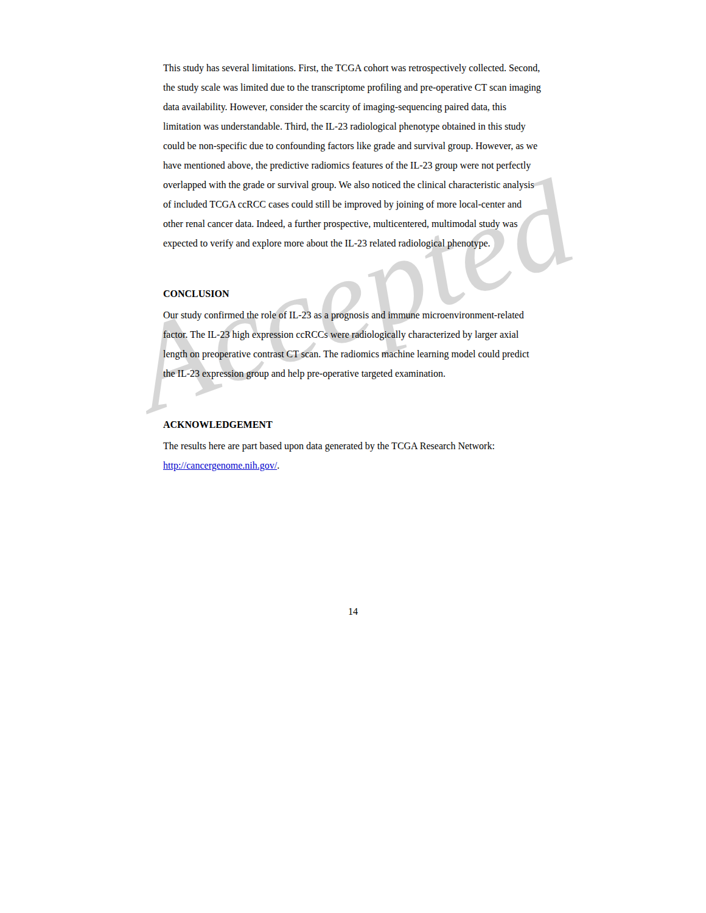Accepted
This study has several limitations. First, the TCGA cohort was retrospectively collected. Second, the study scale was limited due to the transcriptome profiling and pre-operative CT scan imaging data availability. However, consider the scarcity of imaging-sequencing paired data, this limitation was understandable. Third, the IL-23 radiological phenotype obtained in this study could be non-specific due to confounding factors like grade and survival group. However, as we have mentioned above, the predictive radiomics features of the IL-23 group were not perfectly overlapped with the grade or survival group. We also noticed the clinical characteristic analysis of included TCGA ccRCC cases could still be improved by joining of more local-center and other renal cancer data. Indeed, a further prospective, multicentered, multimodal study was expected to verify and explore more about the IL-23 related radiological phenotype.
CONCLUSION
Our study confirmed the role of IL-23 as a prognosis and immune microenvironment-related factor. The IL-23 high expression ccRCCs were radiologically characterized by larger axial length on preoperative contrast CT scan. The radiomics machine learning model could predict the IL-23 expression group and help pre-operative targeted examination.
ACKNOWLEDGEMENT
The results here are part based upon data generated by the TCGA Research Network: http://cancergenome.nih.gov/.
14